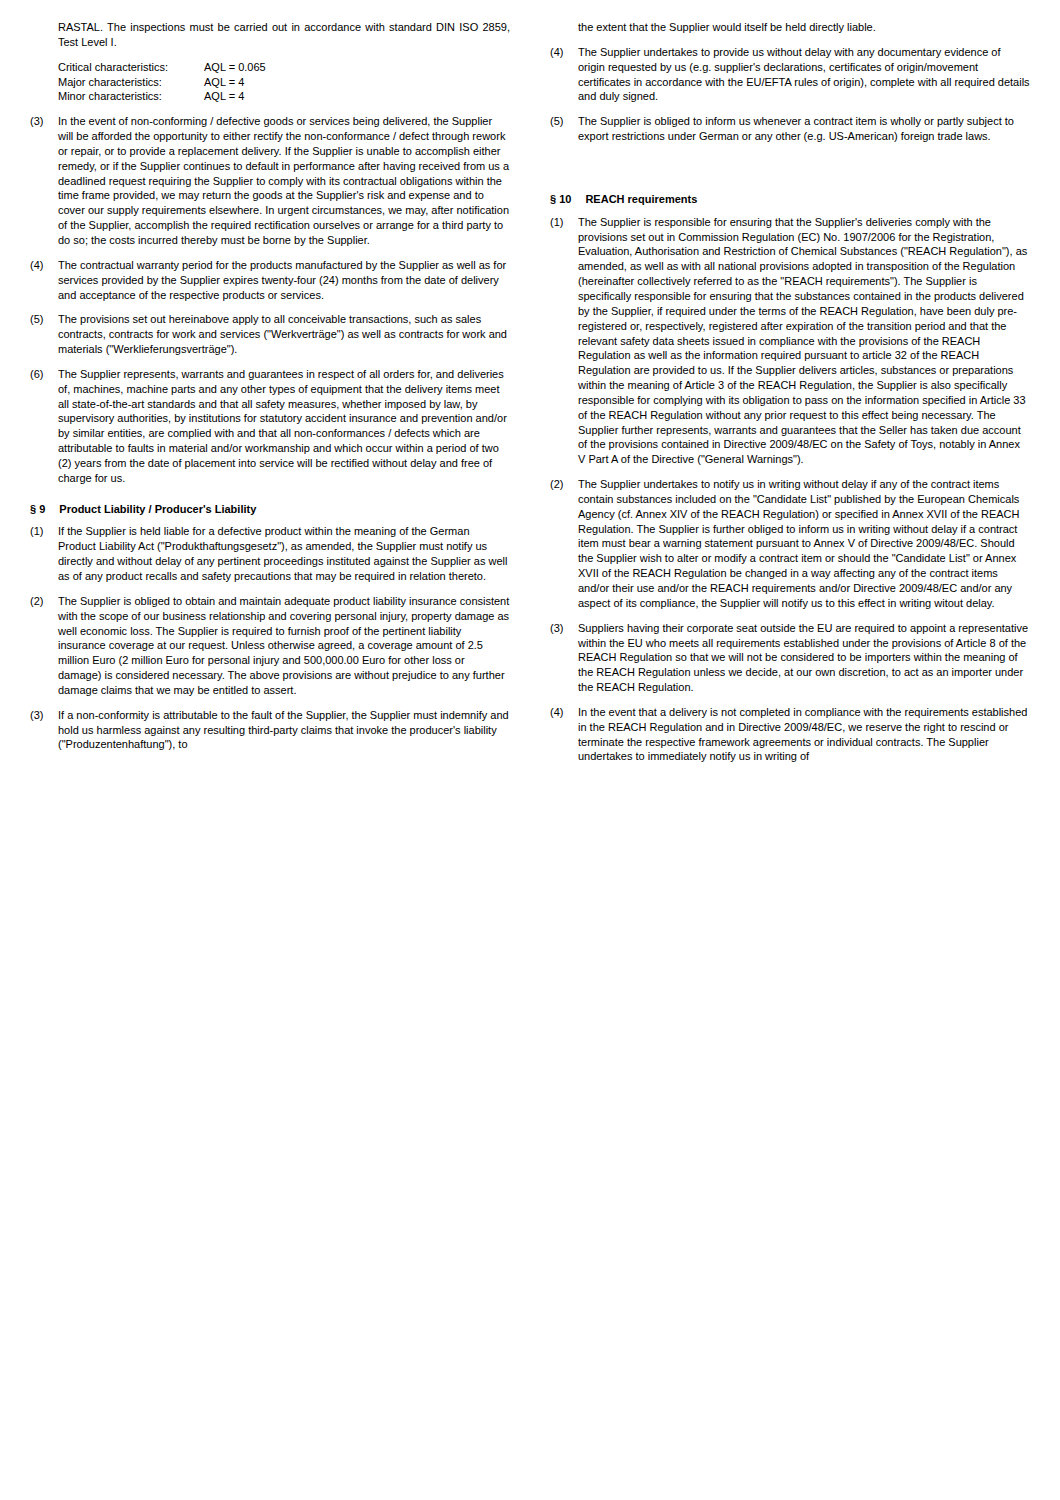RASTAL. The inspections must be carried out in accordance with standard DIN ISO 2859, Test Level I.
| Critical characteristics: | AQL = 0.065 |
| Major characteristics: | AQL = 4 |
| Minor characteristics: | AQL = 4 |
(3) In the event of non-conforming / defective goods or services being delivered, the Supplier will be afforded the opportunity to either rectify the non-conformance / defect through rework or repair, or to provide a replacement delivery. If the Supplier is unable to accomplish either remedy, or if the Supplier continues to default in performance after having received from us a deadlined request requiring the Supplier to comply with its contractual obligations within the time frame provided, we may return the goods at the Supplier's risk and expense and to cover our supply requirements elsewhere. In urgent circumstances, we may, after notification of the Supplier, accomplish the required rectification ourselves or arrange for a third party to do so; the costs incurred thereby must be borne by the Supplier.
(4) The contractual warranty period for the products manufactured by the Supplier as well as for services provided by the Supplier expires twenty-four (24) months from the date of delivery and acceptance of the respective products or services.
(5) The provisions set out hereinabove apply to all conceivable transactions, such as sales contracts, contracts for work and services ("Werkverträge") as well as contracts for work and materials ("Werklieferungsverträge").
(6) The Supplier represents, warrants and guarantees in respect of all orders for, and deliveries of, machines, machine parts and any other types of equipment that the delivery items meet all state-of-the-art standards and that all safety measures, whether imposed by law, by supervisory authorities, by institutions for statutory accident insurance and prevention and/or by similar entities, are complied with and that all non-conformances / defects which are attributable to faults in material and/or workmanship and which occur within a period of two (2) years from the date of placement into service will be rectified without delay and free of charge for us.
§ 9 Product Liability / Producer's Liability
(1) If the Supplier is held liable for a defective product within the meaning of the German Product Liability Act ("Produkthaftungsgesetz"), as amended, the Supplier must notify us directly and without delay of any pertinent proceedings instituted against the Supplier as well as of any product recalls and safety precautions that may be required in relation thereto.
(2) The Supplier is obliged to obtain and maintain adequate product liability insurance consistent with the scope of our business relationship and covering personal injury, property damage as well economic loss. The Supplier is required to furnish proof of the pertinent liability insurance coverage at our request. Unless otherwise agreed, a coverage amount of 2.5 million Euro (2 million Euro for personal injury and 500,000.00 Euro for other loss or damage) is considered necessary. The above provisions are without prejudice to any further damage claims that we may be entitled to assert.
(3) If a non-conformity is attributable to the fault of the Supplier, the Supplier must indemnify and hold us harmless against any resulting third-party claims that invoke the producer's liability ("Produzentenhaftung"), to
the extent that the Supplier would itself be held directly liable.
(4) The Supplier undertakes to provide us without delay with any documentary evidence of origin requested by us (e.g. supplier's declarations, certificates of origin/movement certificates in accordance with the EU/EFTA rules of origin), complete with all required details and duly signed.
(5) The Supplier is obliged to inform us whenever a contract item is wholly or partly subject to export restrictions under German or any other (e.g. US-American) foreign trade laws.
§ 10 REACH requirements
(1) The Supplier is responsible for ensuring that the Supplier's deliveries comply with the provisions set out in Commission Regulation (EC) No. 1907/2006 for the Registration, Evaluation, Authorisation and Restriction of Chemical Substances ("REACH Regulation"), as amended, as well as with all national provisions adopted in transposition of the Regulation (hereinafter collectively referred to as the "REACH requirements"). The Supplier is specifically responsible for ensuring that the substances contained in the products delivered by the Supplier, if required under the terms of the REACH Regulation, have been duly pre-registered or, respectively, registered after expiration of the transition period and that the relevant safety data sheets issued in compliance with the provisions of the REACH Regulation as well as the information required pursuant to article 32 of the REACH Regulation are provided to us. If the Supplier delivers articles, substances or preparations within the meaning of Article 3 of the REACH Regulation, the Supplier is also specifically responsible for complying with its obligation to pass on the information specified in Article 33 of the REACH Regulation without any prior request to this effect being necessary. The Supplier further represents, warrants and guarantees that the Seller has taken due account of the provisions contained in Directive 2009/48/EC on the Safety of Toys, notably in Annex V Part A of the Directive ("General Warnings").
(2) The Supplier undertakes to notify us in writing without delay if any of the contract items contain substances included on the "Candidate List" published by the European Chemicals Agency (cf. Annex XIV of the REACH Regulation) or specified in Annex XVII of the REACH Regulation. The Supplier is further obliged to inform us in writing without delay if a contract item must bear a warning statement pursuant to Annex V of Directive 2009/48/EC. Should the Supplier wish to alter or modify a contract item or should the "Candidate List" or Annex XVII of the REACH Regulation be changed in a way affecting any of the contract items and/or their use and/or the REACH requirements and/or Directive 2009/48/EC and/or any aspect of its compliance, the Supplier will notify us to this effect in writing witout delay.
(3) Suppliers having their corporate seat outside the EU are required to appoint a representative within the EU who meets all requirements established under the provisions of Article 8 of the REACH Regulation so that we will not be considered to be importers within the meaning of the REACH Regulation unless we decide, at our own discretion, to act as an importer under the REACH Regulation.
(4) In the event that a delivery is not completed in compliance with the requirements established in the REACH Regulation and in Directive 2009/48/EC, we reserve the right to rescind or terminate the respective framework agreements or individual contracts. The Supplier undertakes to immediately notify us in writing of